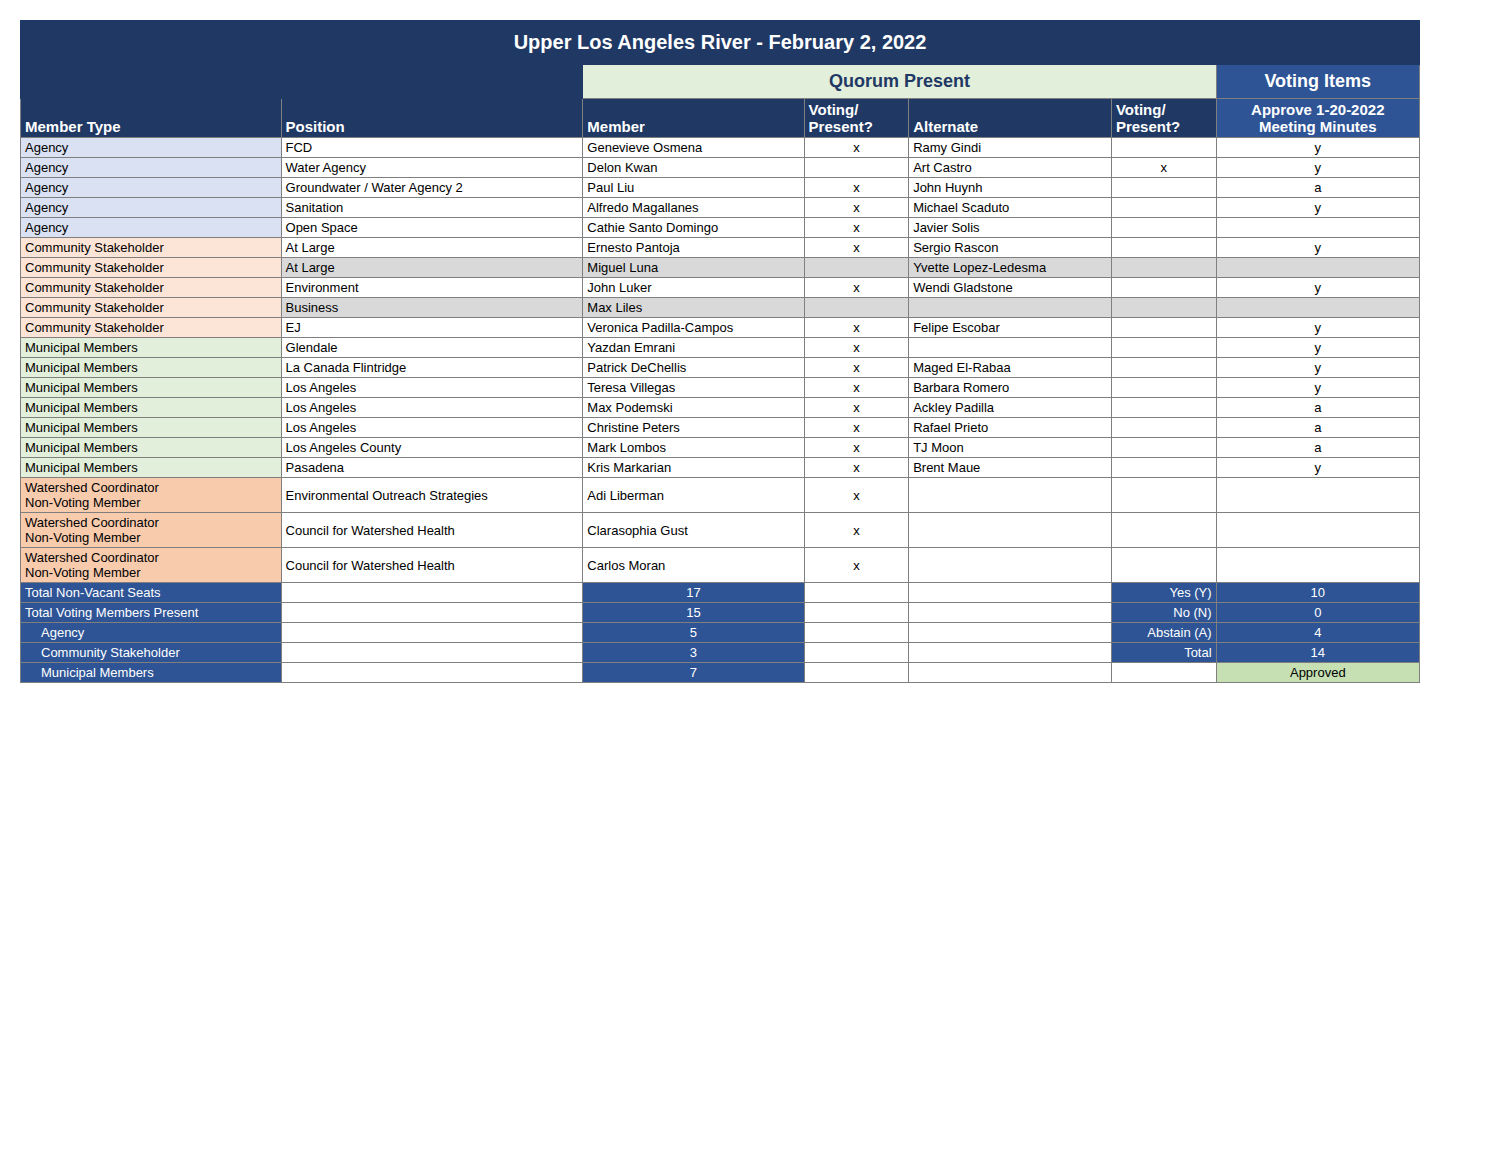| Upper Los Angeles River - February 2, 2022 |
| | Quorum Present | Voting Items |
| Member Type | Position | Member | Voting/ Present? | Alternate | Voting/ Present? | Approve 1-20-2022 Meeting Minutes |
| Agency | FCD | Genevieve Osmena | x | Ramy Gindi | | y |
| Agency | Water Agency | Delon Kwan | | Art Castro | x | y |
| Agency | Groundwater / Water Agency 2 | Paul Liu | x | John Huynh | | a |
| Agency | Sanitation | Alfredo Magallanes | x | Michael Scaduto | | y |
| Agency | Open Space | Cathie Santo Domingo | x | Javier Solis | | |
| Community Stakeholder | At Large | Ernesto Pantoja | x | Sergio Rascon | | y |
| Community Stakeholder | At Large | Miguel Luna | | Yvette Lopez-Ledesma | | |
| Community Stakeholder | Environment | John Luker | x | Wendi Gladstone | | y |
| Community Stakeholder | Business | Max Liles | | | | |
| Community Stakeholder | EJ | Veronica Padilla-Campos | x | Felipe Escobar | | y |
| Municipal Members | Glendale | Yazdan Emrani | x | | | y |
| Municipal Members | La Canada Flintridge | Patrick DeChellis | x | Maged El-Rabaa | | y |
| Municipal Members | Los Angeles | Teresa Villegas | x | Barbara Romero | | y |
| Municipal Members | Los Angeles | Max Podemski | x | Ackley Padilla | | a |
| Municipal Members | Los Angeles | Christine Peters | x | Rafael Prieto | | a |
| Municipal Members | Los Angeles County | Mark Lombos | x | TJ Moon | | a |
| Municipal Members | Pasadena | Kris Markarian | x | Brent Maue | | y |
| Watershed Coordinator Non-Voting Member | Environmental Outreach Strategies | Adi Liberman | x | | | |
| Watershed Coordinator Non-Voting Member | Council for Watershed Health | Clarasophia Gust | x | | | |
| Watershed Coordinator Non-Voting Member | Council for Watershed Health | Carlos Moran | x | | | |
| Total Non-Vacant Seats | | 17 | | | Yes (Y) | 10 |
| Total Voting Members Present | | 15 | | | No (N) | 0 |
| Agency | | 5 | | | Abstain (A) | 4 |
| Community Stakeholder | | 3 | | | Total | 14 |
| Municipal Members | | 7 | | | | Approved |